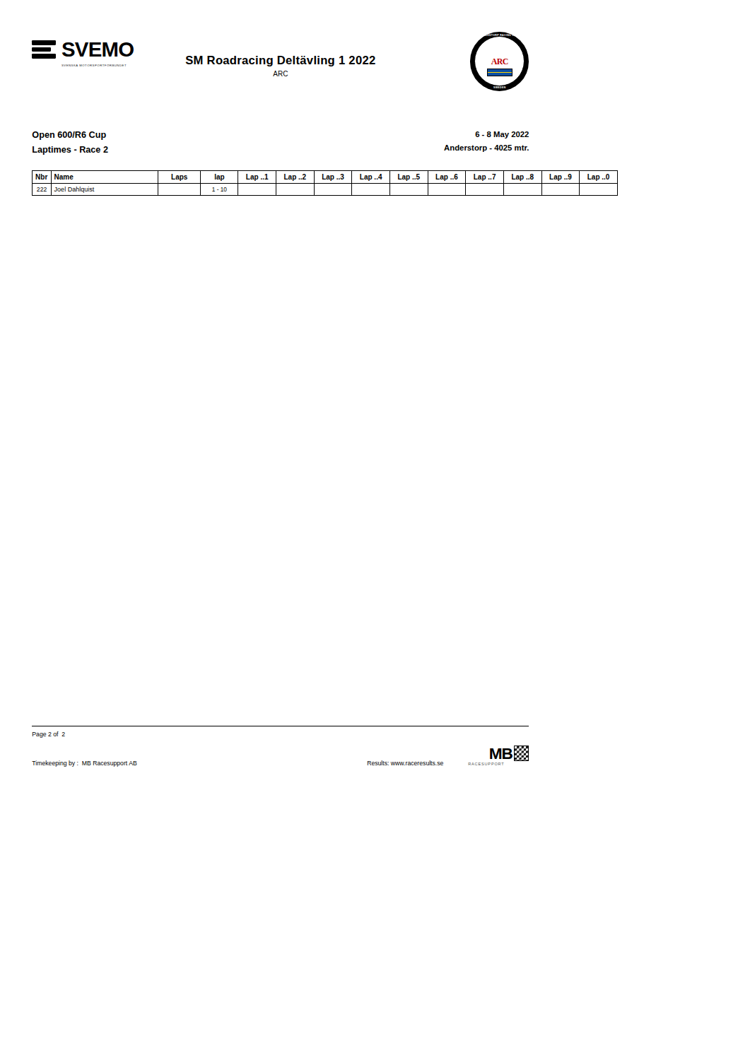SVEMO
SVENSKA MOTORSPORTFÖRBUNDET
ANDERSTORP RACING CLUB
SWEDEN
ARC
SM Roadracing Deltävling 1 2022
ARC
Open 600/R6 Cup
Laptimes - Race 2
6 - 8 May 2022
Anderstorp - 4025 mtr.
| Nbr | Name | Laps | lap | Lap ..1 | Lap ..2 | Lap ..3 | Lap ..4 | Lap ..5 | Lap ..6 | Lap ..7 | Lap ..8 | Lap ..9 | Lap ..0 |
| --- | --- | --- | --- | --- | --- | --- | --- | --- | --- | --- | --- | --- | --- |
| 222 | Joel Dahlquist | | 1 - 10 | | | | | | | | | | |
Page 2 of 2
Timekeeping by : MB Racesupport AB
Results: www.raceresults.se
MB
RACESUPPORT